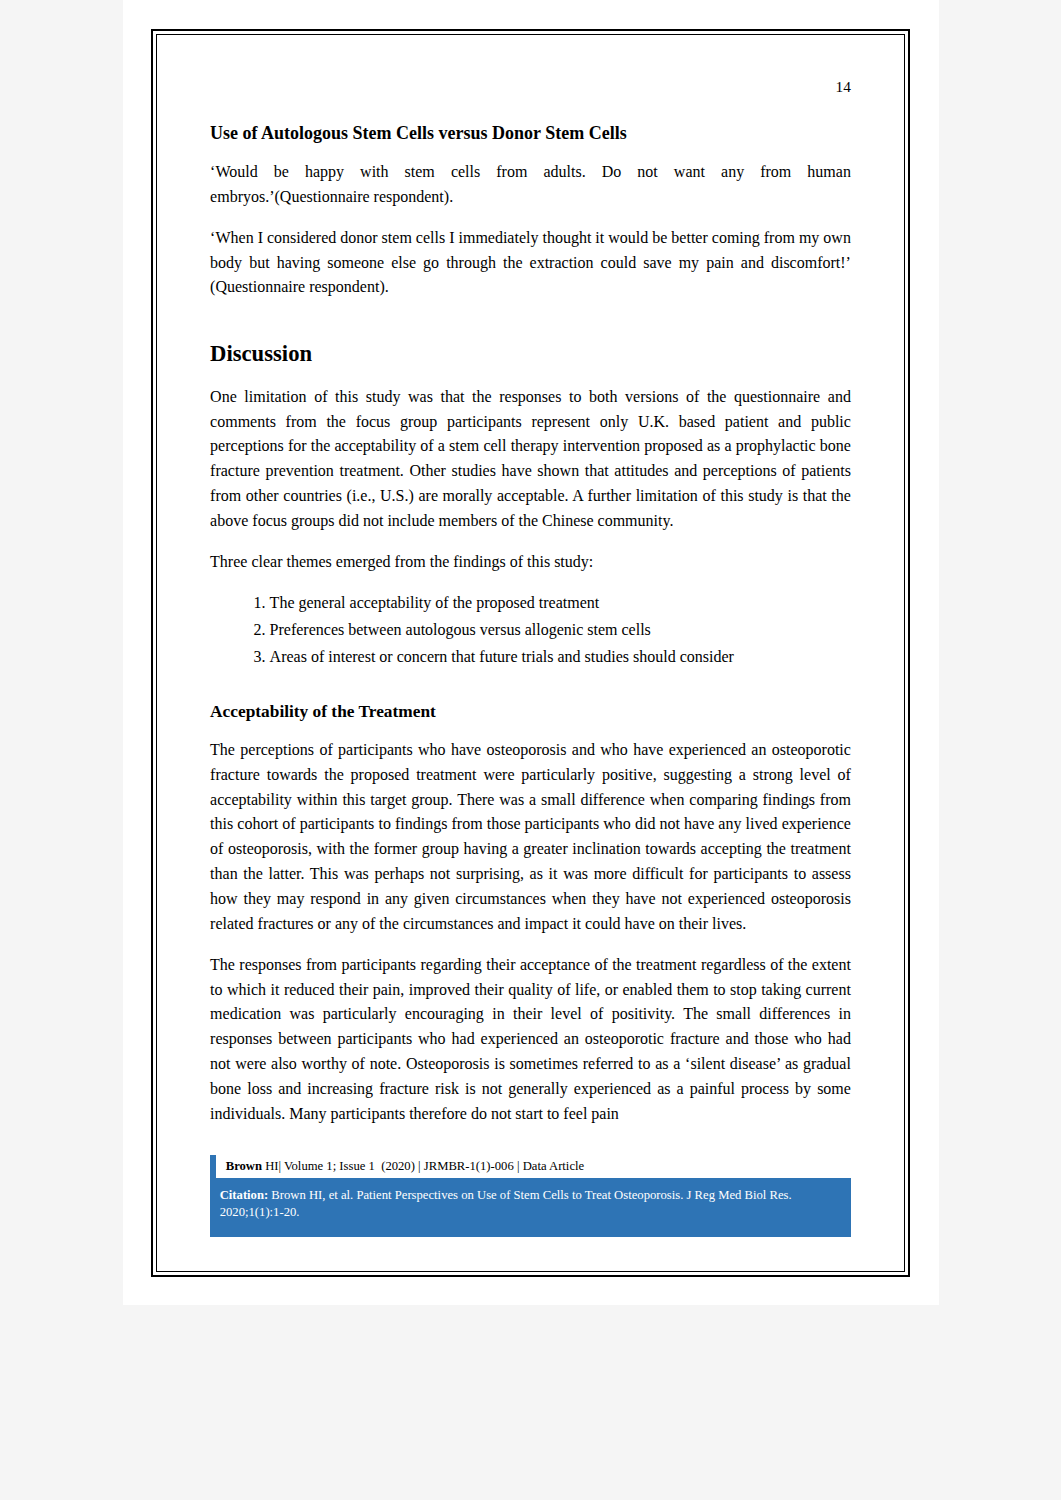14
Use of Autologous Stem Cells versus Donor Stem Cells
‘Would be happy with stem cells from adults. Do not want any from human embryos.’(Questionnaire respondent).
‘When I considered donor stem cells I immediately thought it would be better coming from my own body but having someone else go through the extraction could save my pain and discomfort!’ (Questionnaire respondent).
Discussion
One limitation of this study was that the responses to both versions of the questionnaire and comments from the focus group participants represent only U.K. based patient and public perceptions for the acceptability of a stem cell therapy intervention proposed as a prophylactic bone fracture prevention treatment. Other studies have shown that attitudes and perceptions of patients from other countries (i.e., U.S.) are morally acceptable. A further limitation of this study is that the above focus groups did not include members of the Chinese community.
Three clear themes emerged from the findings of this study:
The general acceptability of the proposed treatment
Preferences between autologous versus allogenic stem cells
Areas of interest or concern that future trials and studies should consider
Acceptability of the Treatment
The perceptions of participants who have osteoporosis and who have experienced an osteoporotic fracture towards the proposed treatment were particularly positive, suggesting a strong level of acceptability within this target group. There was a small difference when comparing findings from this cohort of participants to findings from those participants who did not have any lived experience of osteoporosis, with the former group having a greater inclination towards accepting the treatment than the latter. This was perhaps not surprising, as it was more difficult for participants to assess how they may respond in any given circumstances when they have not experienced osteoporosis related fractures or any of the circumstances and impact it could have on their lives.
The responses from participants regarding their acceptance of the treatment regardless of the extent to which it reduced their pain, improved their quality of life, or enabled them to stop taking current medication was particularly encouraging in their level of positivity. The small differences in responses between participants who had experienced an osteoporotic fracture and those who had not were also worthy of note. Osteoporosis is sometimes referred to as a ‘silent disease’ as gradual bone loss and increasing fracture risk is not generally experienced as a painful process by some individuals. Many participants therefore do not start to feel pain
Brown HI| Volume 1; Issue 1 (2020) | JRMBR-1(1)-006 | Data Article
Citation: Brown HI, et al. Patient Perspectives on Use of Stem Cells to Treat Osteoporosis. J Reg Med Biol Res. 2020;1(1):1-20.